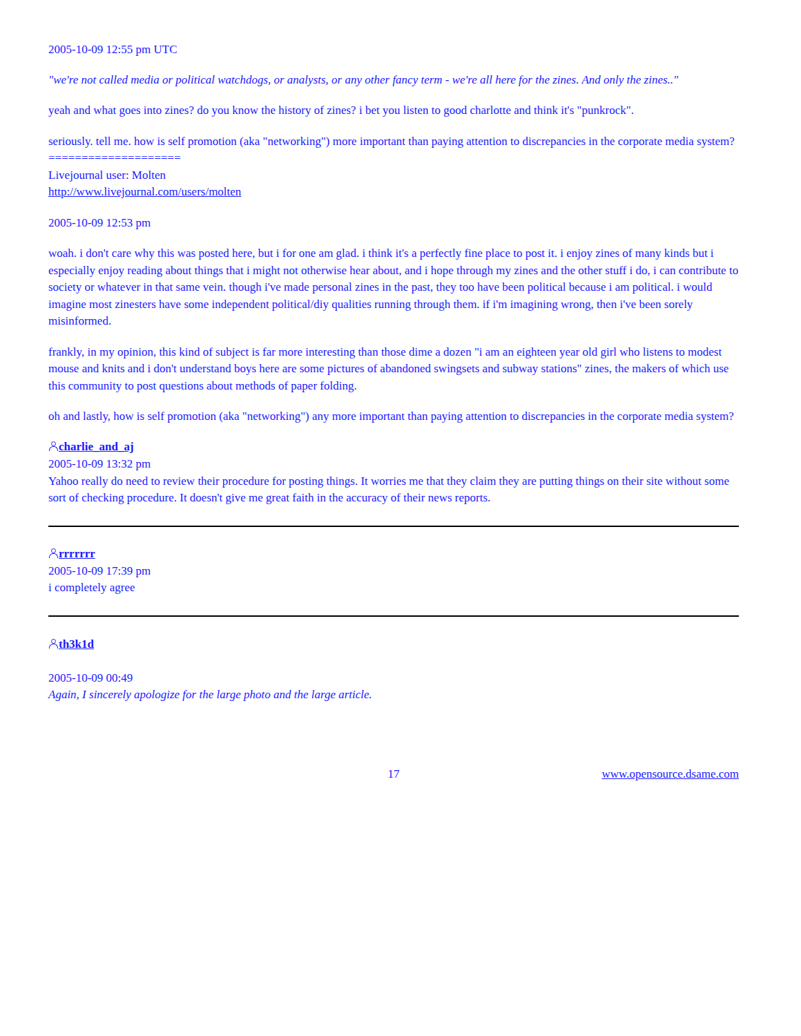2005-10-09 12:55 pm UTC
"we're not called media or political watchdogs, or analysts, or any other fancy term - we're all here for the zines. And only the zines.."
yeah and what goes into zines? do you know the history of zines? i bet you listen to good charlotte and think it's "punkrock".
seriously. tell me. how is self promotion (aka "networking") more important than paying attention to discrepancies in the corporate media system?
====================
Livejournal user: Molten
http://www.livejournal.com/users/molten
2005-10-09 12:53 pm
woah. i don't care why this was posted here, but i for one am glad. i think it's a perfectly fine place to post it. i enjoy zines of many kinds but i especially enjoy reading about things that i might not otherwise hear about, and i hope through my zines and the other stuff i do, i can contribute to society or whatever in that same vein. though i've made personal zines in the past, they too have been political because i am political. i would imagine most zinesters have some independent political/diy qualities running through them. if i'm imagining wrong, then i've been sorely misinformed.
frankly, in my opinion, this kind of subject is far more interesting than those dime a dozen "i am an eighteen year old girl who listens to modest mouse and knits and i don't understand boys here are some pictures of abandoned swingsets and subway stations" zines, the makers of which use this community to post questions about methods of paper folding.
oh and lastly, how is self promotion (aka "networking") any more important than paying attention to discrepancies in the corporate media system?
charlie_and_aj
2005-10-09 13:32 pm
Yahoo really do need to review their procedure for posting things. It worries me that they claim they are putting things on their site without some sort of checking procedure. It doesn't give me great faith in the accuracy of their news reports.
rrrrrrr
2005-10-09 17:39 pm
i completely agree
th3k1d
2005-10-09 00:49
Again, I sincerely apologize for the large photo and the large article.
17 www.opensource.dsame.com